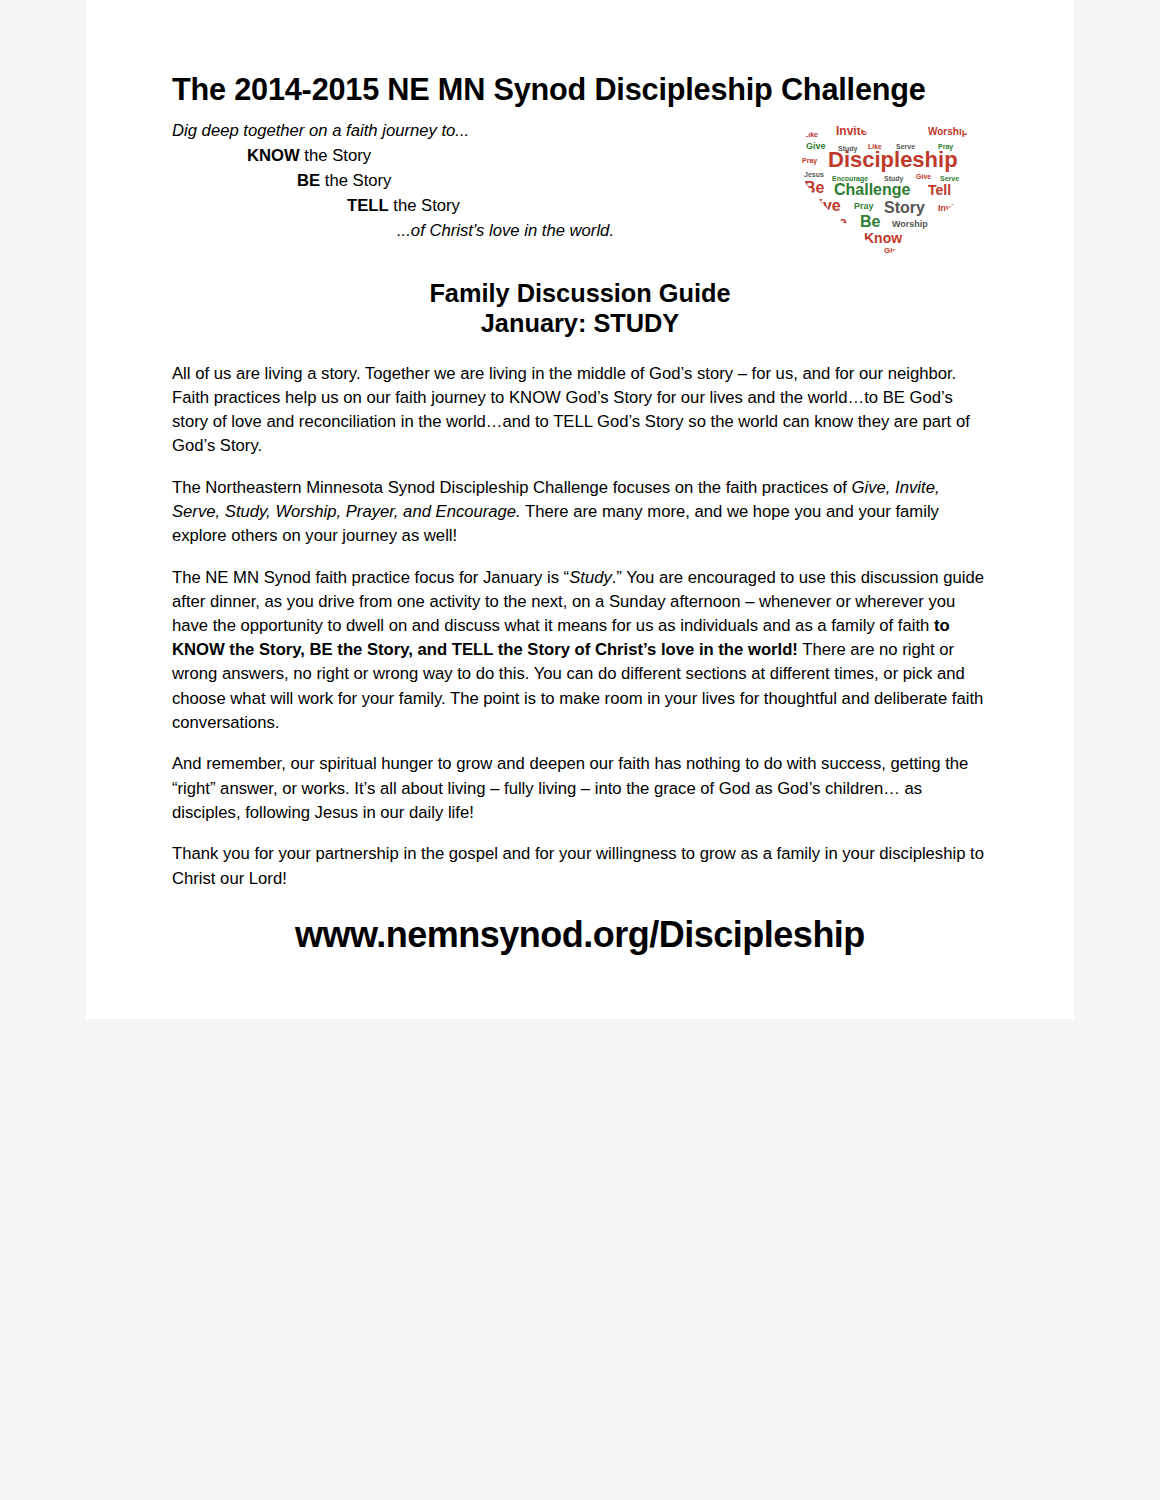The 2014-2015 NE MN Synod Discipleship Challenge
Dig deep together on a faith journey to... KNOW the Story BE the Story TELL the Story ...of Christ's love in the world.
Family Discussion Guide
January: STUDY
All of us are living a story. Together we are living in the middle of God’s story – for us, and for our neighbor. Faith practices help us on our faith journey to KNOW God’s Story for our lives and the world…to BE God’s story of love and reconciliation in the world…and to TELL God’s Story so the world can know they are part of God’s Story.
The Northeastern Minnesota Synod Discipleship Challenge focuses on the faith practices of Give, Invite, Serve, Study, Worship, Prayer, and Encourage. There are many more, and we hope you and your family explore others on your journey as well!
The NE MN Synod faith practice focus for January is “Study.” You are encouraged to use this discussion guide after dinner, as you drive from one activity to the next, on a Sunday afternoon – whenever or wherever you have the opportunity to dwell on and discuss what it means for us as individuals and as a family of faith to KNOW the Story, BE the Story, and TELL the Story of Christ’s love in the world! There are no right or wrong answers, no right or wrong way to do this. You can do different sections at different times, or pick and choose what will work for your family. The point is to make room in your lives for thoughtful and deliberate faith conversations.
And remember, our spiritual hunger to grow and deepen our faith has nothing to do with success, getting the “right” answer, or works. It’s all about living – fully living – into the grace of God as God’s children… as disciples, following Jesus in our daily life!
Thank you for your partnership in the gospel and for your willingness to grow as a family in your discipleship to Christ our Lord!
www.nemnsynod.org/Discipleship